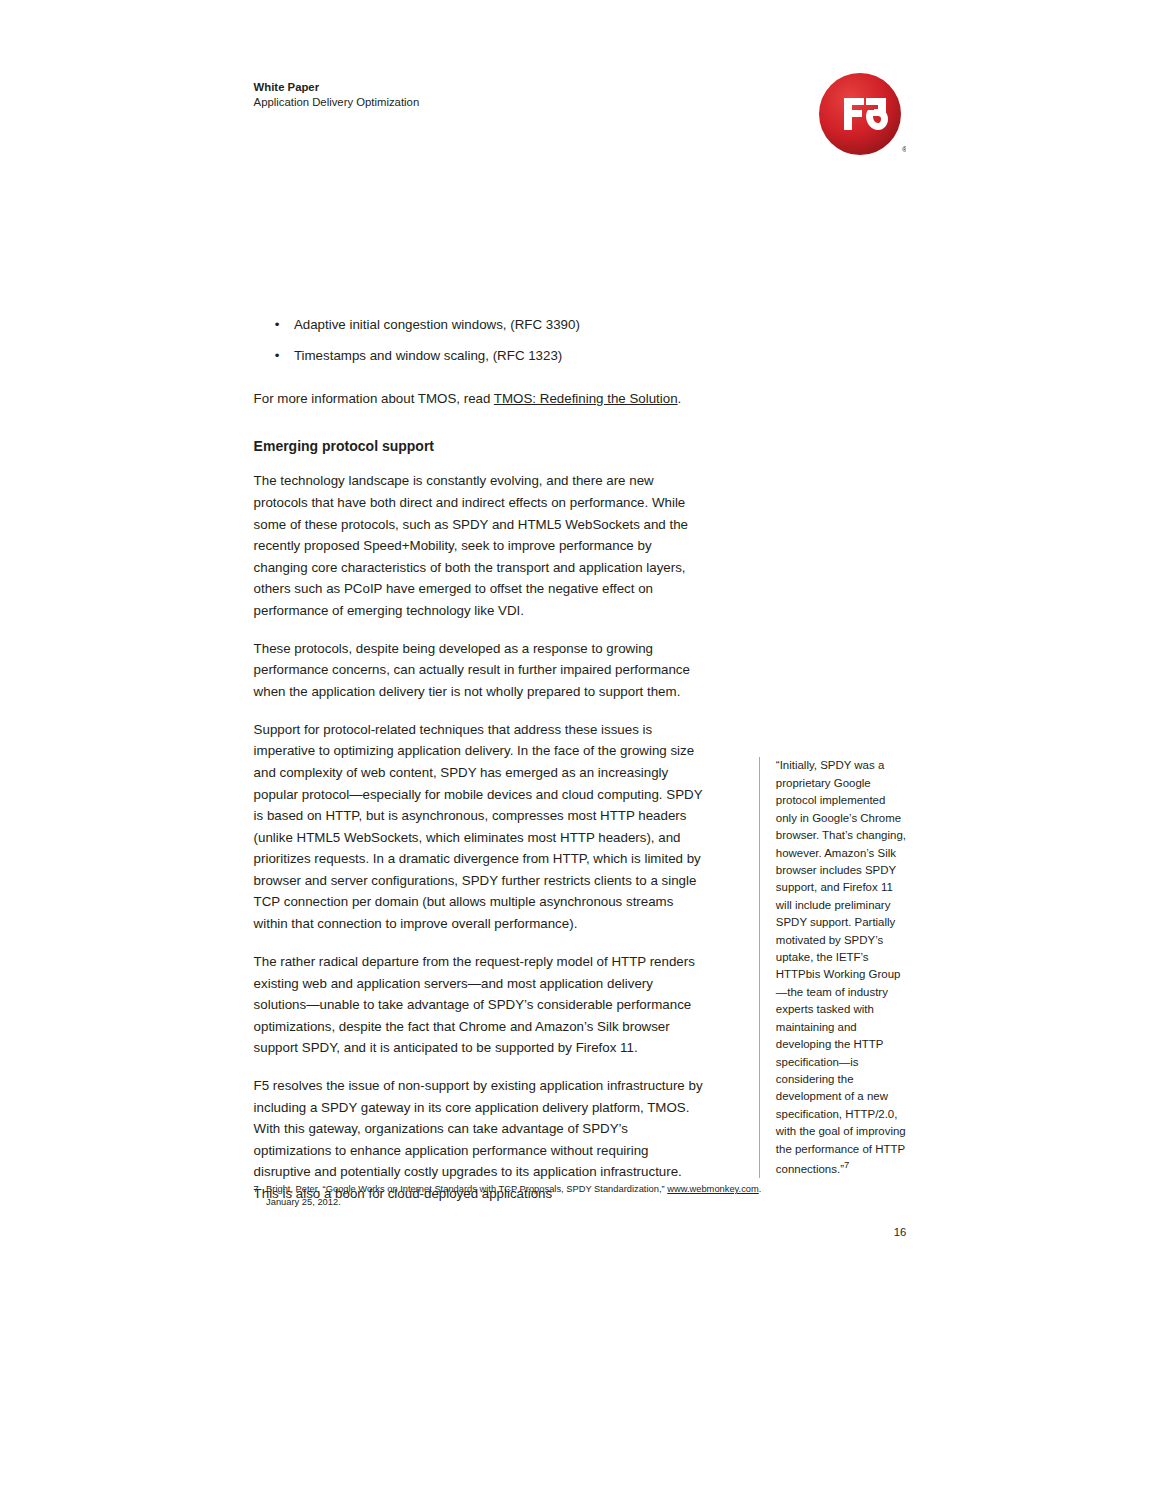White Paper
Application Delivery Optimization
®
Adaptive initial congestion windows, (RFC 3390)
Timestamps and window scaling, (RFC 1323)
For more information about TMOS, read TMOS: Redefining the Solution.
Emerging protocol support
The technology landscape is constantly evolving, and there are new protocols that have both direct and indirect effects on performance. While some of these protocols, such as SPDY and HTML5 WebSockets and the recently proposed Speed+Mobility, seek to improve performance by changing core characteristics of both the transport and application layers, others such as PCoIP have emerged to offset the negative effect on performance of emerging technology like VDI.
These protocols, despite being developed as a response to growing performance concerns, can actually result in further impaired performance when the application delivery tier is not wholly prepared to support them.
Support for protocol-related techniques that address these issues is imperative to optimizing application delivery. In the face of the growing size and complexity of web content, SPDY has emerged as an increasingly popular protocol—especially for mobile devices and cloud computing. SPDY is based on HTTP, but is asynchronous, compresses most HTTP headers (unlike HTML5 WebSockets, which eliminates most HTTP headers), and prioritizes requests. In a dramatic divergence from HTTP, which is limited by browser and server configurations, SPDY further restricts clients to a single TCP connection per domain (but allows multiple asynchronous streams within that connection to improve overall performance).
The rather radical departure from the request-reply model of HTTP renders existing web and application servers—and most application delivery solutions—unable to take advantage of SPDY’s considerable performance optimizations, despite the fact that Chrome and Amazon’s Silk browser support SPDY, and it is anticipated to be supported by Firefox 11.
F5 resolves the issue of non-support by existing application infrastructure by including a SPDY gateway in its core application delivery platform, TMOS. With this gateway, organizations can take advantage of SPDY’s optimizations to enhance application performance without requiring disruptive and potentially costly upgrades to its application infrastructure. This is also a boon for cloud-deployed applications
“Initially, SPDY was a proprietary Google protocol implemented only in Google’s Chrome browser. That’s changing, however. Amazon’s Silk browser includes SPDY support, and Firefox 11 will include preliminary SPDY support. Partially motivated by SPDY’s uptake, the IETF’s HTTPbis Working Group—the team of industry experts tasked with maintaining and developing the HTTP specification—is considering the development of a new specification, HTTP/2.0, with the goal of improving the performance of HTTP connections.”7
7 Bright, Peter. “Google Works on Internet Standards with TCP Proposals, SPDY Standardization,” www.webmonkey.com.
January 25, 2012.
16